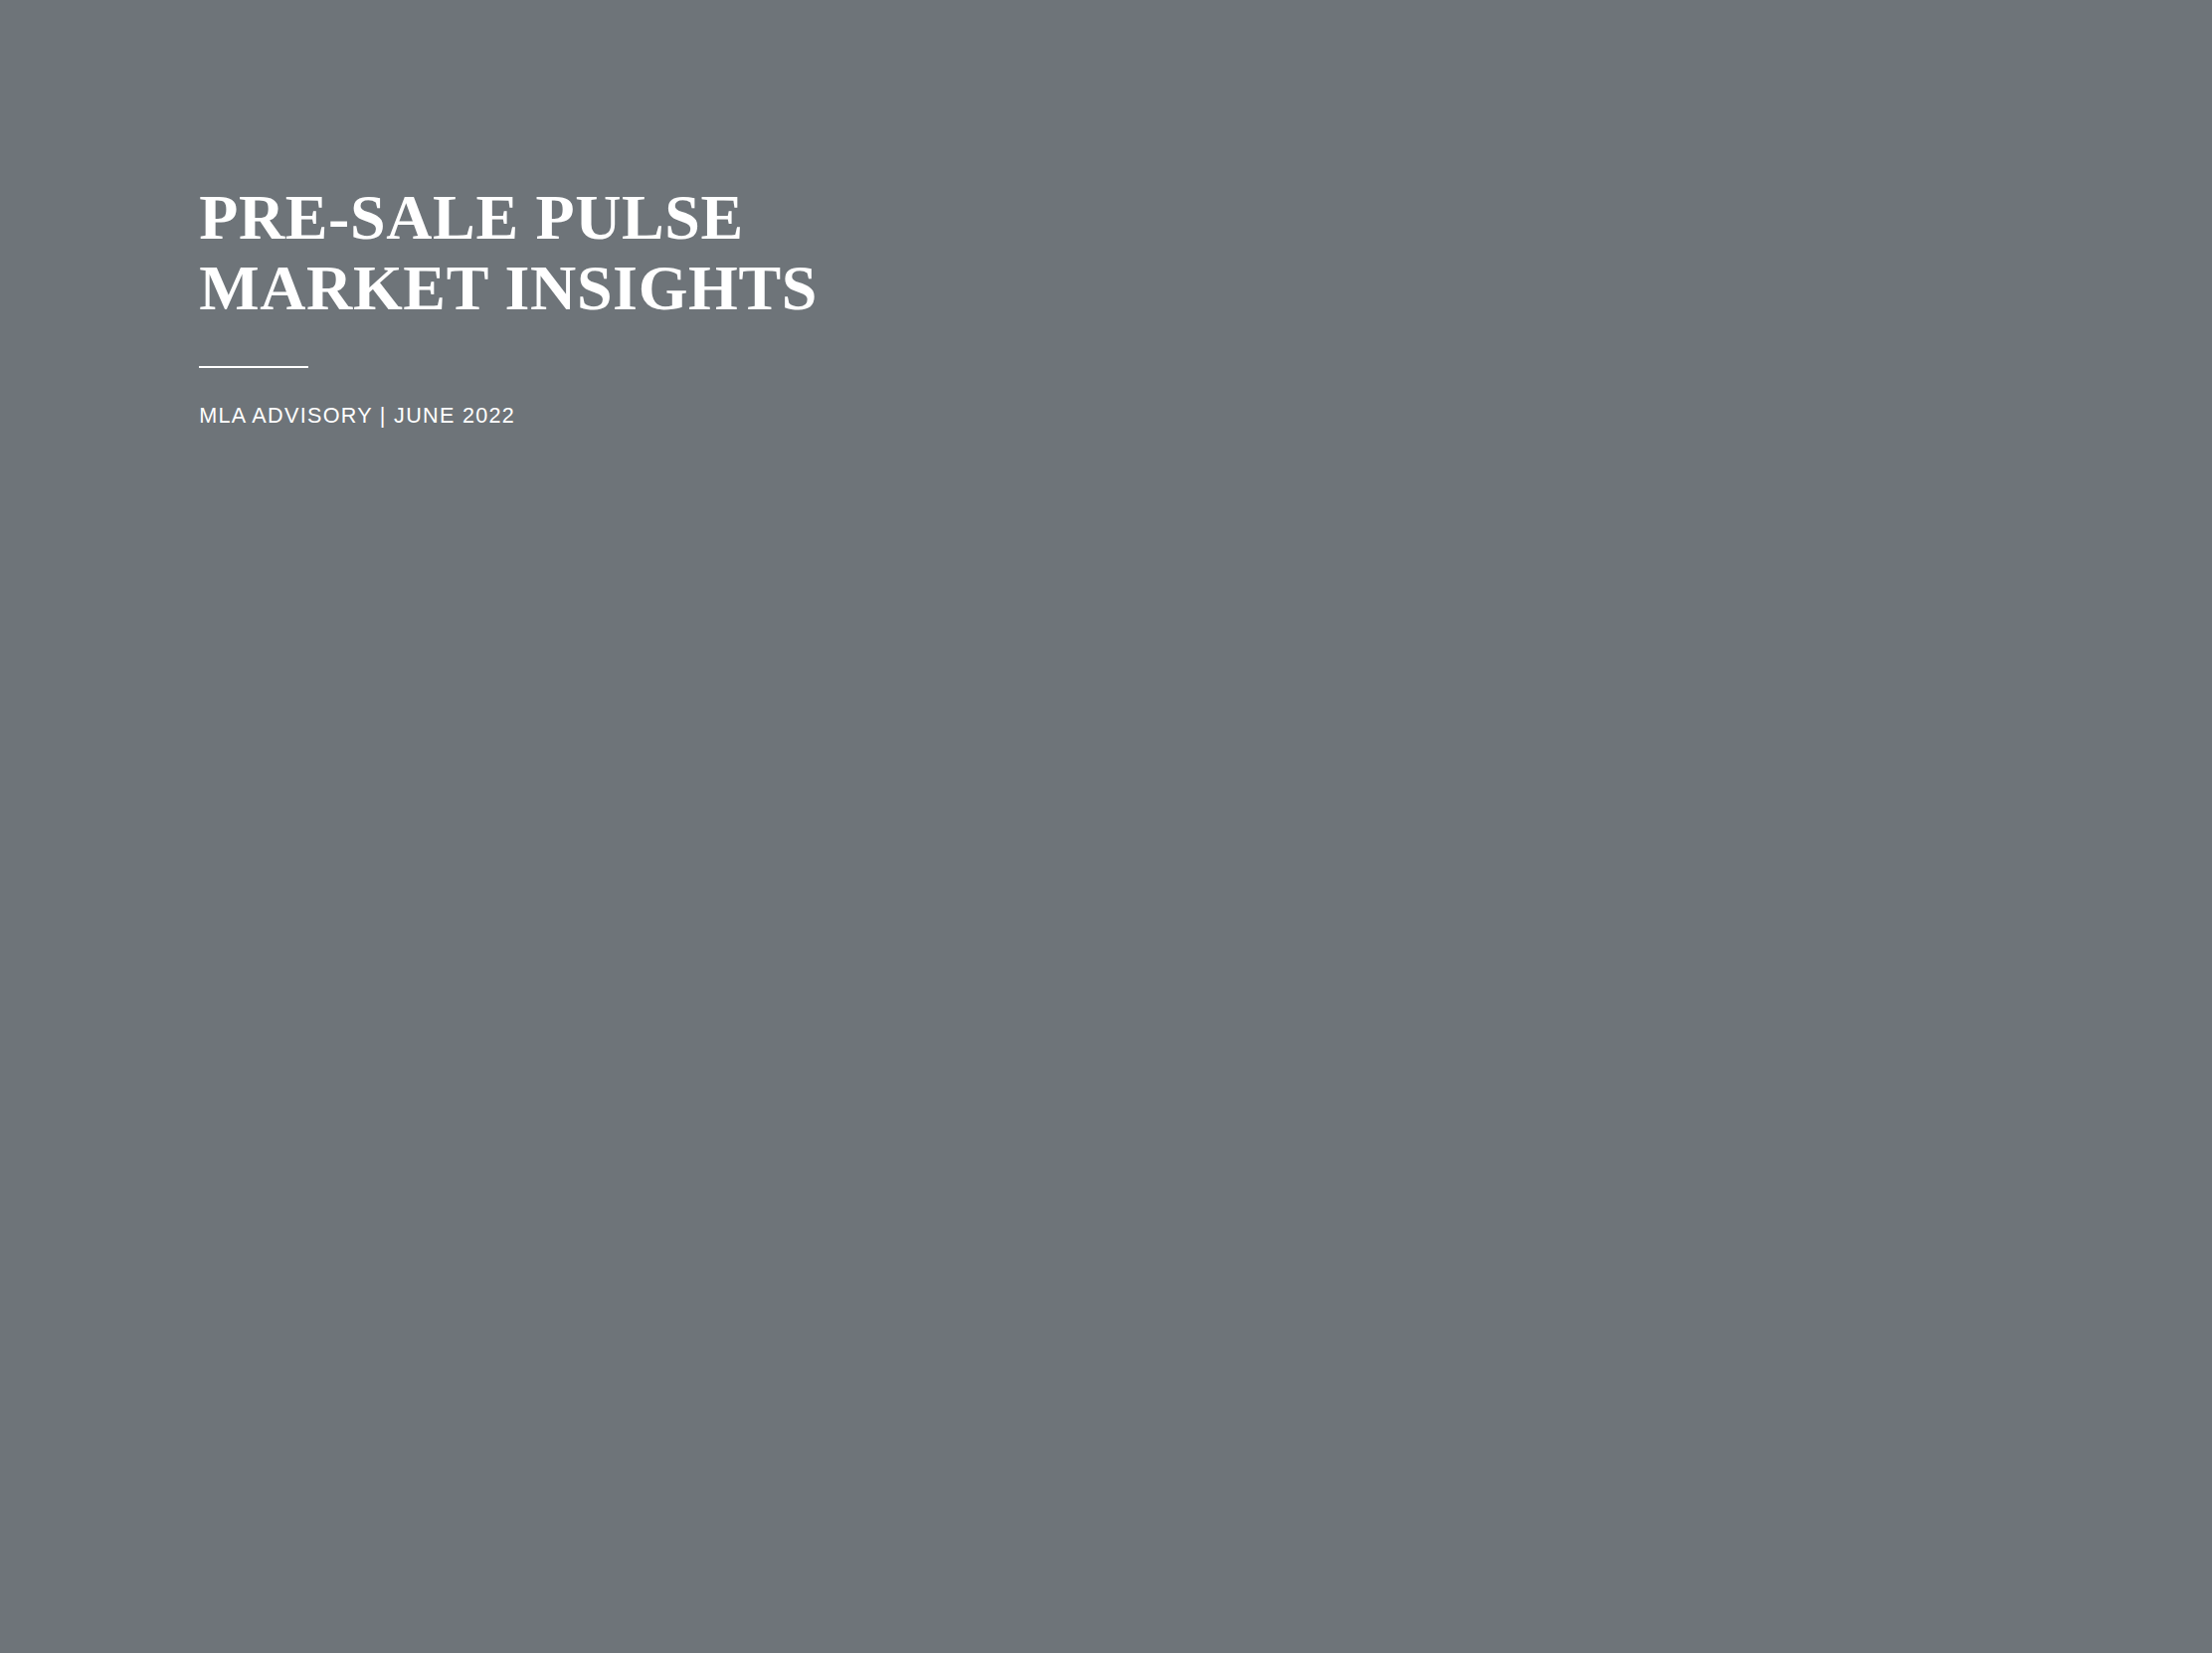MLA
Pre-Sale Pulse
Market Insights
MLA Advisory | June 2022